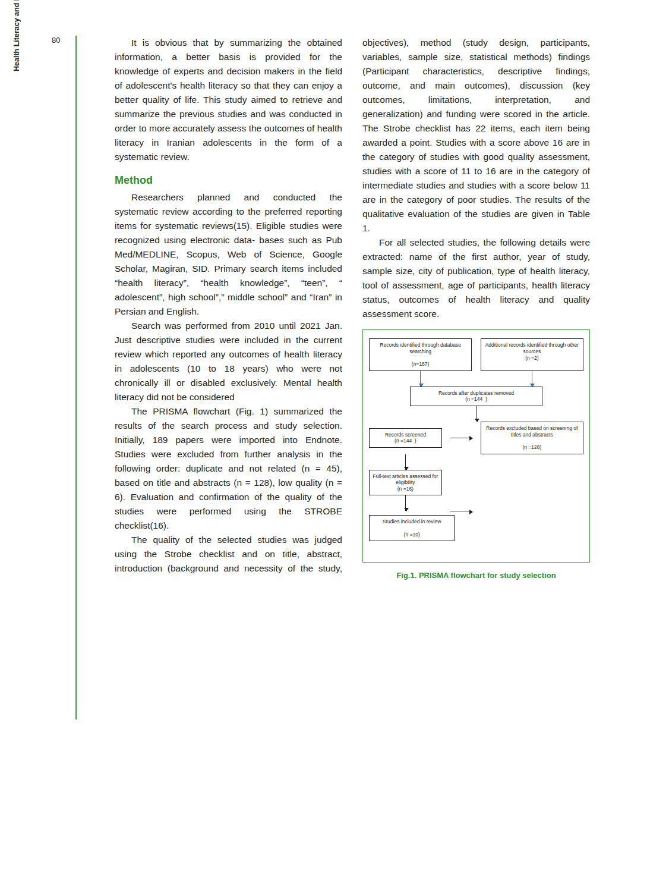80
Health Literacy and Health Outcomes in Iranian Adolescents:…
It is obvious that by summarizing the obtained information, a better basis is provided for the knowledge of experts and decision makers in the field of adolescent's health literacy so that they can enjoy a better quality of life. This study aimed to retrieve and summarize the previous studies and was conducted in order to more accurately assess the outcomes of health literacy in Iranian adolescents in the form of a systematic review.
Method
Researchers planned and conducted the systematic review according to the preferred reporting items for systematic reviews(15). Eligible studies were recognized using electronic data- bases such as Pub Med/MEDLINE, Scopus, Web of Science, Google Scholar, Magiran, SID. Primary search items included “health literacy”, “health knowledge”, “teen”, “ adolescent”, high school”,” middle school” and “Iran” in Persian and English.
Search was performed from 2010 until 2021 Jan. Just descriptive studies were included in the current review which reported any outcomes of health literacy in adolescents (10 to 18 years) who were not chronically ill or disabled exclusively. Mental health literacy did not be considered
The PRISMA flowchart (Fig. 1) summarized the results of the search process and study selection. Initially, 189 papers were imported into Endnote. Studies were excluded from further analysis in the following order: duplicate and not related (n = 45), based on title and abstracts (n = 128), low quality (n = 6). Evaluation and confirmation of the quality of the studies were performed using the STROBE checklist(16).
The quality of the selected studies was judged using the Strobe checklist and on title, abstract, introduction (background and necessity of the study, objectives), method (study design, participants, variables, sample size, statistical methods) findings (Participant characteristics, descriptive findings, outcome, and main outcomes), discussion (key outcomes, limitations, interpretation, and generalization) and funding were scored in the article. The Strobe checklist has 22 items, each item being awarded a point. Studies with a score above 16 are in the category of studies with good quality assessment, studies with a score of 11 to 16 are in the category of intermediate studies and studies with a score below 11 are in the category of poor studies. The results of the qualitative evaluation of the studies are given in Table 1.
For all selected studies, the following details were extracted: name of the first author, year of study, sample size, city of publication, type of health literacy, tool of assessment, age of participants, health literacy status, outcomes of health literacy and quality assessment score.
Records identified through database searching
(n=187)
Additional records identified through other sources
(n =2)
Records after duplicates removed
(n =144 )
Records screened
(n =144 )
Records excluded based on screening of titles and abstracts
(n =128)
Full-text articles assessed for eligibility
(n =16)
Studies included in review
(n =10)
Fig.1. PRISMA flowchart for study selection